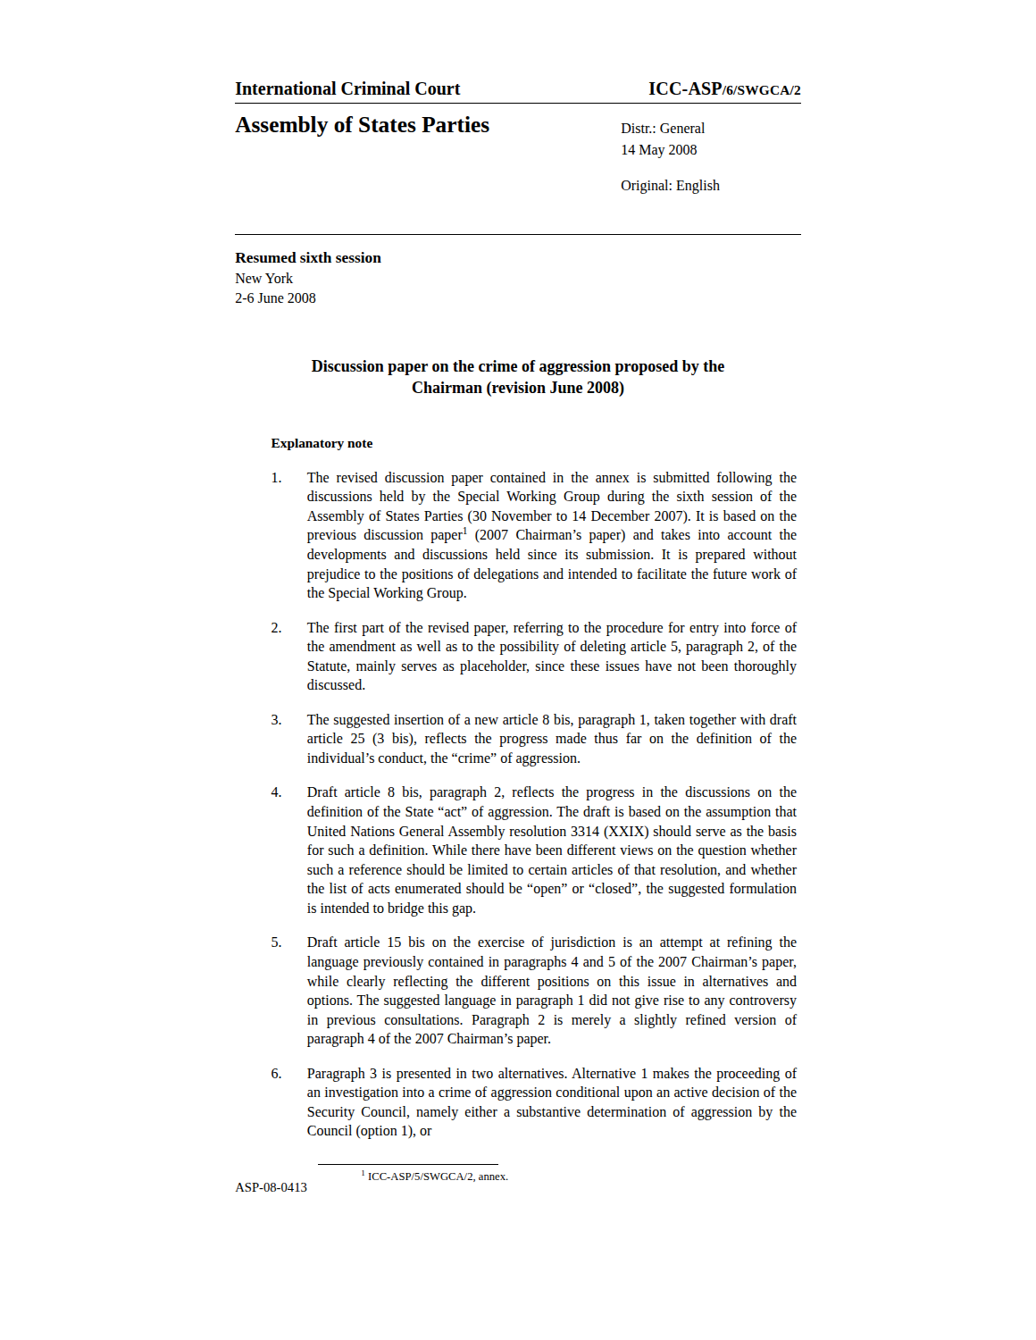International Criminal Court
ICC-ASP/6/SWGCA/2
Assembly of States Parties
Distr.: General
14 May 2008
Original: English
Resumed sixth session
New York
2-6 June 2008
Discussion paper on the crime of aggression proposed by the
Chairman (revision June 2008)
Explanatory note
1. The revised discussion paper contained in the annex is submitted following the discussions held by the Special Working Group during the sixth session of the Assembly of States Parties (30 November to 14 December 2007). It is based on the previous discussion paper1 (2007 Chairman’s paper) and takes into account the developments and discussions held since its submission. It is prepared without prejudice to the positions of delegations and intended to facilitate the future work of the Special Working Group.
2. The first part of the revised paper, referring to the procedure for entry into force of the amendment as well as to the possibility of deleting article 5, paragraph 2, of the Statute, mainly serves as placeholder, since these issues have not been thoroughly discussed.
3. The suggested insertion of a new article 8 bis, paragraph 1, taken together with draft article 25 (3 bis), reflects the progress made thus far on the definition of the individual’s conduct, the “crime” of aggression.
4. Draft article 8 bis, paragraph 2, reflects the progress in the discussions on the definition of the State “act” of aggression. The draft is based on the assumption that United Nations General Assembly resolution 3314 (XXIX) should serve as the basis for such a definition. While there have been different views on the question whether such a reference should be limited to certain articles of that resolution, and whether the list of acts enumerated should be “open” or “closed”, the suggested formulation is intended to bridge this gap.
5. Draft article 15 bis on the exercise of jurisdiction is an attempt at refining the language previously contained in paragraphs 4 and 5 of the 2007 Chairman’s paper, while clearly reflecting the different positions on this issue in alternatives and options. The suggested language in paragraph 1 did not give rise to any controversy in previous consultations. Paragraph 2 is merely a slightly refined version of paragraph 4 of the 2007 Chairman’s paper.
6. Paragraph 3 is presented in two alternatives. Alternative 1 makes the proceeding of an investigation into a crime of aggression conditional upon an active decision of the Security Council, namely either a substantive determination of aggression by the Council (option 1), or
1 ICC-ASP/5/SWGCA/2, annex.
ASP-08-0413